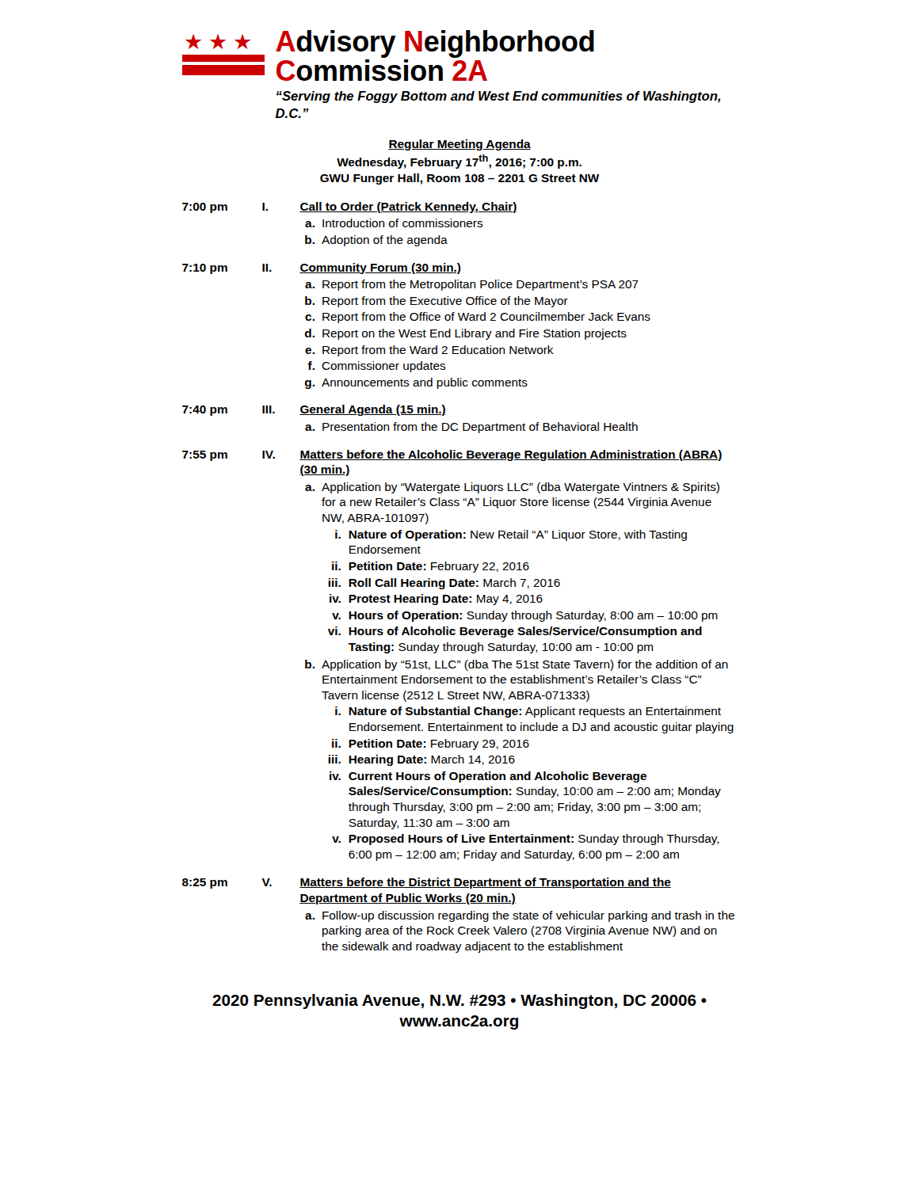★★★
Advisory Neighborhood Commission 2A
“Serving the Foggy Bottom and West End communities of Washington, D.C.”
Regular Meeting Agenda
Wednesday, February 17th, 2016; 7:00 p.m.
GWU Funger Hall, Room 108 – 2201 G Street NW
| 7:00 pm | I. | Call to Order (Patrick Kennedy, Chair) Introduction of commissioners Adoption of the agenda |
| 7:10 pm | II. | Community Forum (30 min.) Report from the Metropolitan Police Department’s PSA 207 Report from the Executive Office of the Mayor Report from the Office of Ward 2 Councilmember Jack Evans Report on the West End Library and Fire Station projects Report from the Ward 2 Education Network Commissioner updates Announcements and public comments |
| 7:40 pm | III. | General Agenda (15 min.) Presentation from the DC Department of Behavioral Health |
| 7:55 pm | IV. | Matters before the Alcoholic Beverage Regulation Administration (ABRA) (30 min.) Application by “Watergate Liquors LLC” (dba Watergate Vintners & Spirits) for a new Retailer’s Class “A” Liquor Store license (2544 Virginia Avenue NW, ABRA-101097) Nature of Operation: New Retail “A” Liquor Store, with Tasting Endorsement Petition Date: February 22, 2016 Roll Call Hearing Date: March 7, 2016 Protest Hearing Date: May 4, 2016 Hours of Operation: Sunday through Saturday, 8:00 am – 10:00 pm Hours of Alcoholic Beverage Sales/Service/Consumption and Tasting: Sunday through Saturday, 10:00 am - 10:00 pm Application by “51st, LLC” (dba The 51st State Tavern) for the addition of an Entertainment Endorsement to the establishment’s Retailer’s Class “C” Tavern license (2512 L Street NW, ABRA-071333) Nature of Substantial Change: Applicant requests an Entertainment Endorsement. Entertainment to include a DJ and acoustic guitar playing Petition Date: February 29, 2016 Hearing Date: March 14, 2016 Current Hours of Operation and Alcoholic Beverage Sales/Service/Consumption: Sunday, 10:00 am – 2:00 am; Monday through Thursday, 3:00 pm – 2:00 am; Friday, 3:00 pm – 3:00 am; Saturday, 11:30 am – 3:00 am Proposed Hours of Live Entertainment: Sunday through Thursday, 6:00 pm – 12:00 am; Friday and Saturday, 6:00 pm – 2:00 am |
| 8:25 pm | V. | Matters before the District Department of Transportation and the Department of Public Works (20 min.) Follow-up discussion regarding the state of vehicular parking and trash in the parking area of the Rock Creek Valero (2708 Virginia Avenue NW) and on the sidewalk and roadway adjacent to the establishment |
2020 Pennsylvania Avenue, N.W. #293 • Washington, DC 20006 • www.anc2a.org